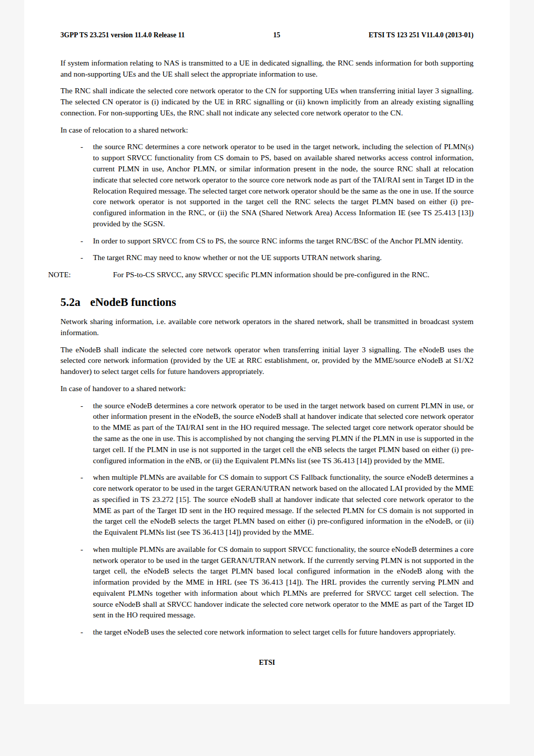3GPP TS 23.251 version 11.4.0 Release 11 15 ETSI TS 123 251 V11.4.0 (2013-01)
If system information relating to NAS is transmitted to a UE in dedicated signalling, the RNC sends information for both supporting and non-supporting UEs and the UE shall select the appropriate information to use.
The RNC shall indicate the selected core network operator to the CN for supporting UEs when transferring initial layer 3 signalling. The selected CN operator is (i) indicated by the UE in RRC signalling or (ii) known implicitly from an already existing signalling connection. For non-supporting UEs, the RNC shall not indicate any selected core network operator to the CN.
In case of relocation to a shared network:
the source RNC determines a core network operator to be used in the target network, including the selection of PLMN(s) to support SRVCC functionality from CS domain to PS, based on available shared networks access control information, current PLMN in use, Anchor PLMN, or similar information present in the node, the source RNC shall at relocation indicate that selected core network operator to the source core network node as part of the TAI/RAI sent in Target ID in the Relocation Required message. The selected target core network operator should be the same as the one in use. If the source core network operator is not supported in the target cell the RNC selects the target PLMN based on either (i) pre-configured information in the RNC, or (ii) the SNA (Shared Network Area) Access Information IE (see TS 25.413 [13]) provided by the SGSN.
In order to support SRVCC from CS to PS, the source RNC informs the target RNC/BSC of the Anchor PLMN identity.
The target RNC may need to know whether or not the UE supports UTRAN network sharing.
NOTE: For PS-to-CS SRVCC, any SRVCC specific PLMN information should be pre-configured in the RNC.
5.2aeNodeB functions
Network sharing information, i.e. available core network operators in the shared network, shall be transmitted in broadcast system information.
The eNodeB shall indicate the selected core network operator when transferring initial layer 3 signalling. The eNodeB uses the selected core network information (provided by the UE at RRC establishment, or, provided by the MME/source eNodeB at S1/X2 handover) to select target cells for future handovers appropriately.
In case of handover to a shared network:
the source eNodeB determines a core network operator to be used in the target network based on current PLMN in use, or other information present in the eNodeB, the source eNodeB shall at handover indicate that selected core network operator to the MME as part of the TAI/RAI sent in the HO required message. The selected target core network operator should be the same as the one in use. This is accomplished by not changing the serving PLMN if the PLMN in use is supported in the target cell. If the PLMN in use is not supported in the target cell the eNB selects the target PLMN based on either (i) pre-configured information in the eNB, or (ii) the Equivalent PLMNs list (see TS 36.413 [14]) provided by the MME.
when multiple PLMNs are available for CS domain to support CS Fallback functionality, the source eNodeB determines a core network operator to be used in the target GERAN/UTRAN network based on the allocated LAI provided by the MME as specified in TS 23.272 [15]. The source eNodeB shall at handover indicate that selected core network operator to the MME as part of the Target ID sent in the HO required message. If the selected PLMN for CS domain is not supported in the target cell the eNodeB selects the target PLMN based on either (i) pre-configured information in the eNodeB, or (ii) the Equivalent PLMNs list (see TS 36.413 [14]) provided by the MME.
when multiple PLMNs are available for CS domain to support SRVCC functionality, the source eNodeB determines a core network operator to be used in the target GERAN/UTRAN network. If the currently serving PLMN is not supported in the target cell, the eNodeB selects the target PLMN based local configured information in the eNodeB along with the information provided by the MME in HRL (see TS 36.413 [14]). The HRL provides the currently serving PLMN and equivalent PLMNs together with information about which PLMNs are preferred for SRVCC target cell selection. The source eNodeB shall at SRVCC handover indicate the selected core network operator to the MME as part of the Target ID sent in the HO required message.
the target eNodeB uses the selected core network information to select target cells for future handovers appropriately.
ETSI